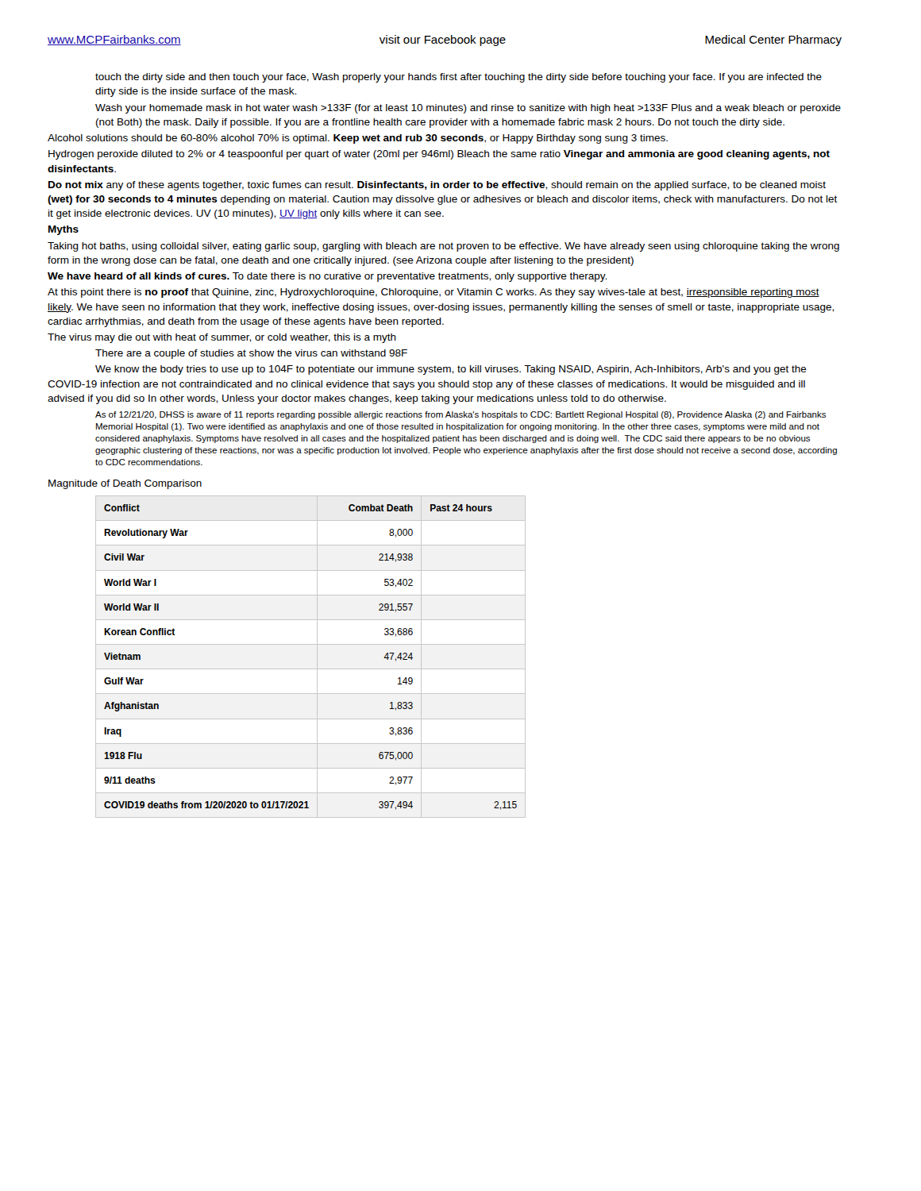www.MCPFairbanks.com
visit our Facebook page
Medical Center Pharmacy
touch the dirty side and then touch your face, Wash properly your hands first after touching the dirty side before touching your face. If you are infected the dirty side is the inside surface of the mask.
Wash your homemade mask in hot water wash >133F (for at least 10 minutes) and rinse to sanitize with high heat >133F Plus and a weak bleach or peroxide (not Both) the mask. Daily if possible. If you are a frontline health care provider with a homemade fabric mask 2 hours. Do not touch the dirty side.
Alcohol solutions should be 60-80% alcohol 70% is optimal. Keep wet and rub 30 seconds, or Happy Birthday song sung 3 times.
Hydrogen peroxide diluted to 2% or 4 teaspoonful per quart of water (20ml per 946ml) Bleach the same ratio Vinegar and ammonia are good cleaning agents, not disinfectants.
Do not mix any of these agents together, toxic fumes can result. Disinfectants, in order to be effective, should remain on the applied surface, to be cleaned moist (wet) for 30 seconds to 4 minutes depending on material. Caution may dissolve glue or adhesives or bleach and discolor items, check with manufacturers. Do not let it get inside electronic devices. UV (10 minutes), UV light only kills where it can see.
Myths
Taking hot baths, using colloidal silver, eating garlic soup, gargling with bleach are not proven to be effective. We have already seen using chloroquine taking the wrong form in the wrong dose can be fatal, one death and one critically injured. (see Arizona couple after listening to the president)
We have heard of all kinds of cures. To date there is no curative or preventative treatments, only supportive therapy.
At this point there is no proof that Quinine, zinc, Hydroxychloroquine, Chloroquine, or Vitamin C works. As they say wives-tale at best, irresponsible reporting most likely. We have seen no information that they work, ineffective dosing issues, over-dosing issues, permanently killing the senses of smell or taste, inappropriate usage, cardiac arrhythmias, and death from the usage of these agents have been reported.
The virus may die out with heat of summer, or cold weather, this is a myth
There are a couple of studies at show the virus can withstand 98F
We know the body tries to use up to 104F to potentiate our immune system, to kill viruses. Taking NSAID, Aspirin, Ach-Inhibitors, Arb's and you get the COVID-19 infection are not contraindicated and no clinical evidence that says you should stop any of these classes of medications. It would be misguided and ill advised if you did so In other words, Unless your doctor makes changes, keep taking your medications unless told to do otherwise.
As of 12/21/20, DHSS is aware of 11 reports regarding possible allergic reactions from Alaska's hospitals to CDC: Bartlett Regional Hospital (8), Providence Alaska (2) and Fairbanks Memorial Hospital (1). Two were identified as anaphylaxis and one of those resulted in hospitalization for ongoing monitoring. In the other three cases, symptoms were mild and not considered anaphylaxis. Symptoms have resolved in all cases and the hospitalized patient has been discharged and is doing well. The CDC said there appears to be no obvious geographic clustering of these reactions, nor was a specific production lot involved. People who experience anaphylaxis after the first dose should not receive a second dose, according to CDC recommendations.
Magnitude of Death Comparison
| Conflict | Combat Death | Past 24 hours |
| --- | --- | --- |
| Revolutionary War | 8,000 | |
| Civil War | 214,938 | |
| World War I | 53,402 | |
| World War II | 291,557 | |
| Korean Conflict | 33,686 | |
| Vietnam | 47,424 | |
| Gulf War | 149 | |
| Afghanistan | 1,833 | |
| Iraq | 3,836 | |
| 1918 Flu | 675,000 | |
| 9/11 deaths | 2,977 | |
| COVID19 deaths from 1/20/2020 to 01/17/2021 | 397,494 | 2,115 |